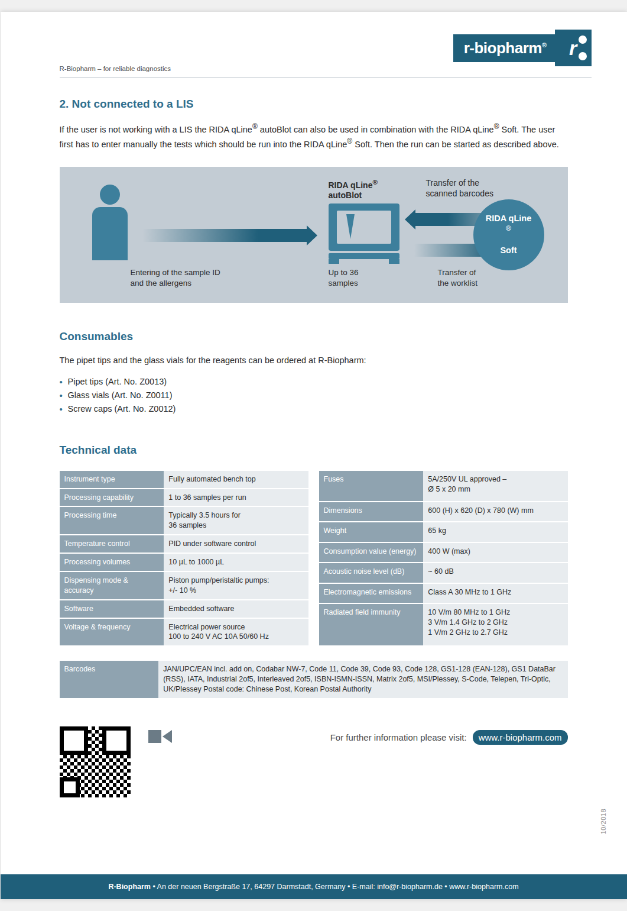R-Biopharm – for reliable diagnostics
r-biopharm®
r
2. Not connected to a LIS
If the user is not working with a LIS the RIDA qLine® autoBlot can also be used in combination with the RIDA qLine® Soft. The user first has to enter manually the tests which should be run into the RIDA qLine® Soft. Then the run can be started as described above.
RIDA qLine®
autoBlot
Transfer of the
scanned barcodes
RIDA qLine®
Soft
Entering of the sample ID
and the allergens
Up to 36
samples
Transfer of
the worklist
Consumables
The pipet tips and the glass vials for the reagents can be ordered at R-Biopharm:
Pipet tips (Art. No. Z0013)
Glass vials (Art. No. Z0011)
Screw caps (Art. No. Z0012)
Technical data
| Instrument type | Fully automated bench top |
| Processing capability | 1 to 36 samples per run |
| Processing time | Typically 3.5 hours for 36 samples |
| Temperature control | PID under software control |
| Processing volumes | 10 µL to 1000 µL |
| Dispensing mode & accuracy | Piston pump/peristaltic pumps: +/- 10 % |
| Software | Embedded software |
| Voltage & frequency | Electrical power source 100 to 240 V AC 10A 50/60 Hz |
| Fuses | 5A/250V UL approved – Ø 5 x 20 mm |
| Dimensions | 600 (H) x 620 (D) x 780 (W) mm |
| Weight | 65 kg |
| Consumption value (energy) | 400 W (max) |
| Acoustic noise level (dB) | ~ 60 dB |
| Electromagnetic emissions | Class A 30 MHz to 1 GHz |
| Radiated field immunity | 10 V/m 80 MHz to 1 GHz 3 V/m 1.4 GHz to 2 GHz 1 V/m 2 GHz to 2.7 GHz |
| Barcodes | JAN/UPC/EAN incl. add on, Codabar NW-7, Code 11, Code 39, Code 93, Code 128, GS1-128 (EAN-128), GS1 DataBar (RSS), IATA, Industrial 2of5, Interleaved 2of5, ISBN-ISMN-ISSN, Matrix 2of5, MSI/Plessey, S-Code, Telepen, Tri-Optic, UK/Plessey Postal code: Chinese Post, Korean Postal Authority |
For further information please visit: www.r-biopharm.com
10/2018
R-Biopharm • An der neuen Bergstraße 17, 64297 Darmstadt, Germany • E-mail: info@r-biopharm.de • www.r-biopharm.com